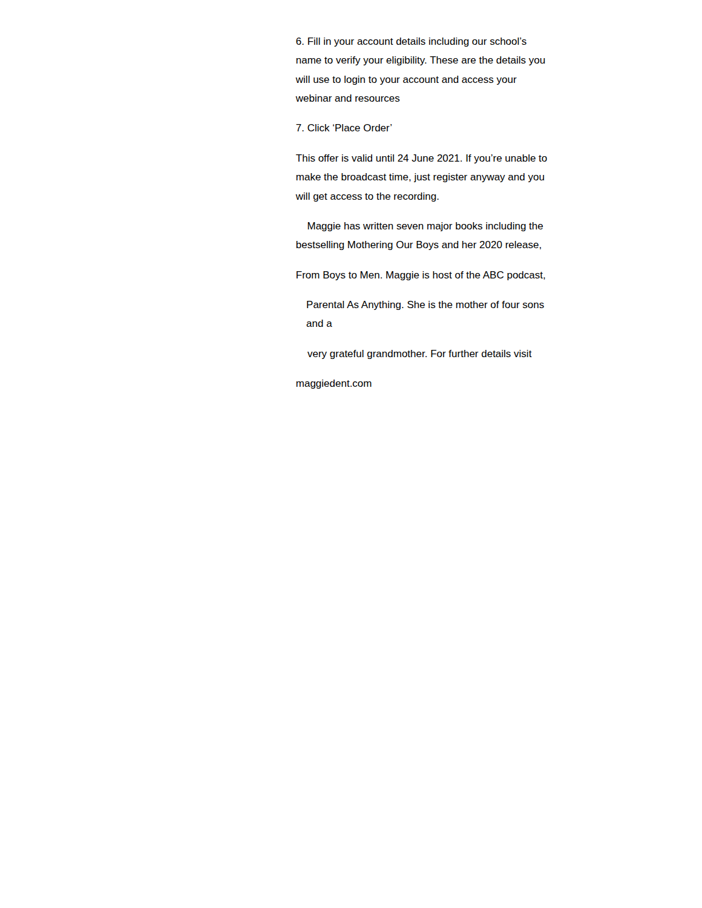6. Fill in your account details including our school’s name to verify your eligibility. These are the details you will use to login to your account and access your webinar and resources
7. Click ‘Place Order’
This offer is valid until 24 June 2021. If you’re unable to make the broadcast time, just register anyway and you will get access to the recording.
Maggie has written seven major books including the bestselling Mothering Our Boys and her 2020 release,
From Boys to Men. Maggie is host of the ABC podcast,
Parental As Anything. She is the mother of four sons and a
very grateful grandmother. For further details visit
maggiedent.com